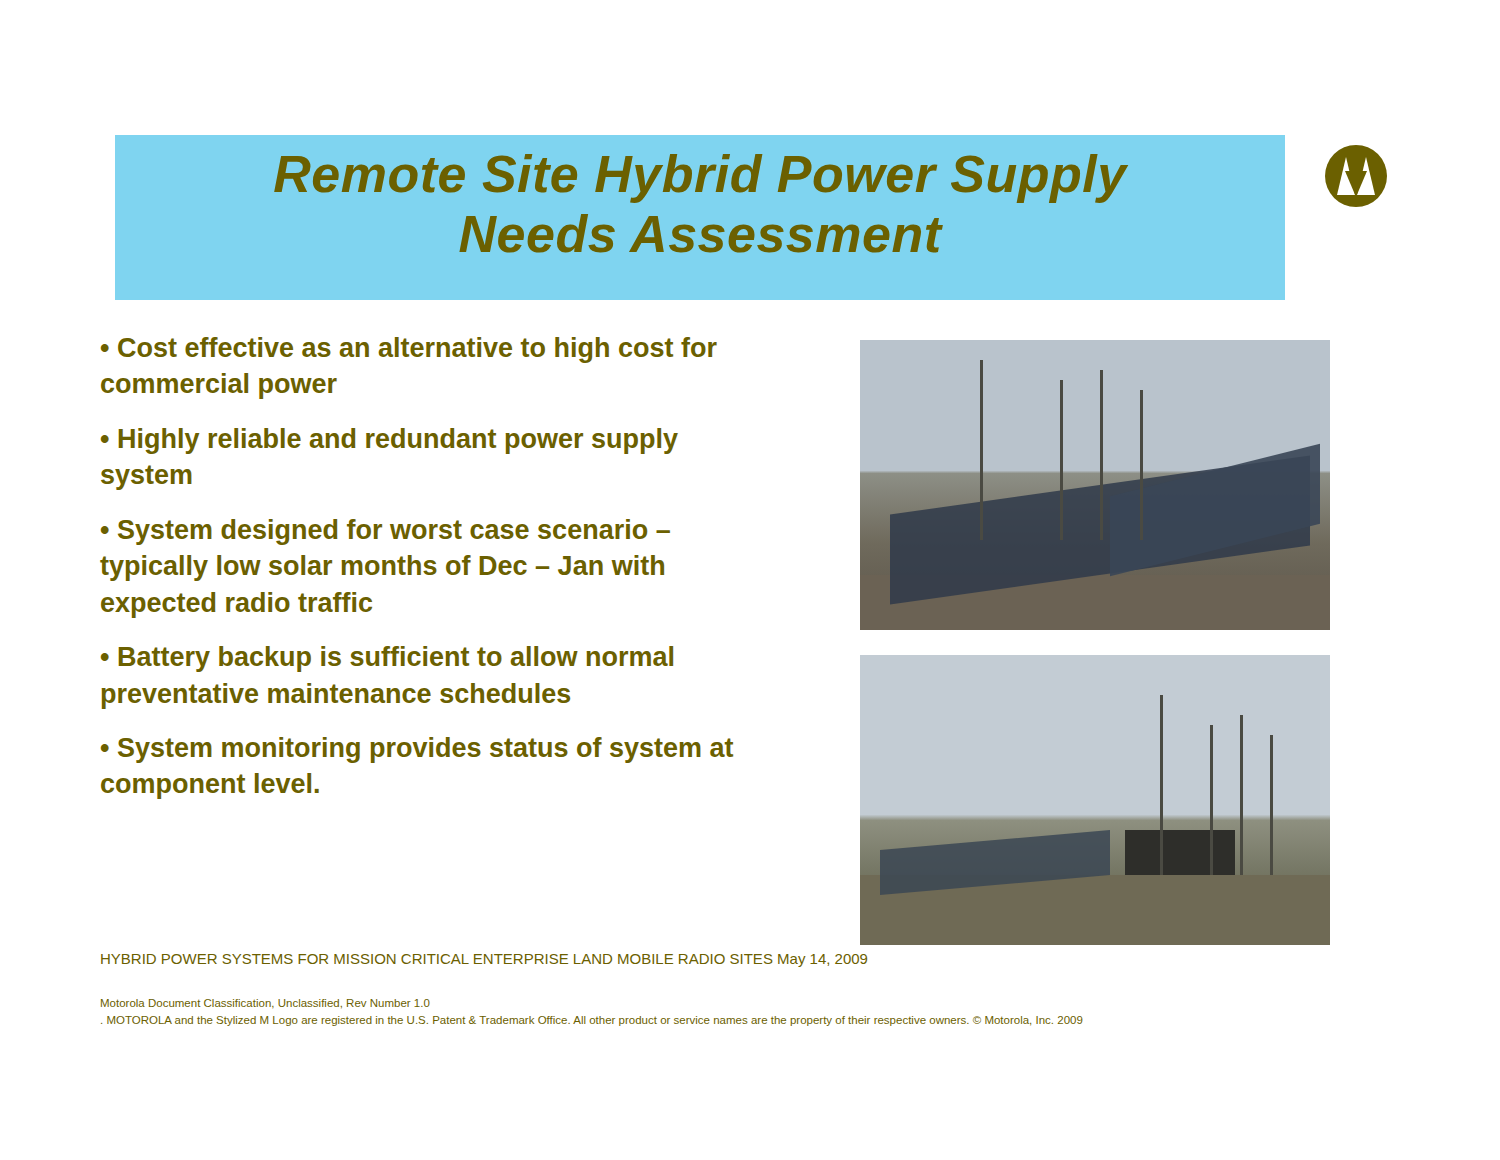Remote Site Hybrid Power Supply
Needs Assessment
• Cost effective as an alternative to high cost for commercial power
• Highly reliable and redundant power supply system
• System designed for worst case scenario – typically low solar months of Dec – Jan with expected radio traffic
• Battery backup is sufficient to allow normal preventative maintenance schedules
• System monitoring provides status of system at component level.
HYBRID POWER SYSTEMS FOR MISSION CRITICAL ENTERPRISE LAND MOBILE RADIO SITES May 14, 2009
Motorola Document Classification, Unclassified, Rev Number 1.0
. MOTOROLA and the Stylized M Logo are registered in the U.S. Patent & Trademark Office. All other product or service names are the property of their respective owners. © Motorola, Inc. 2009